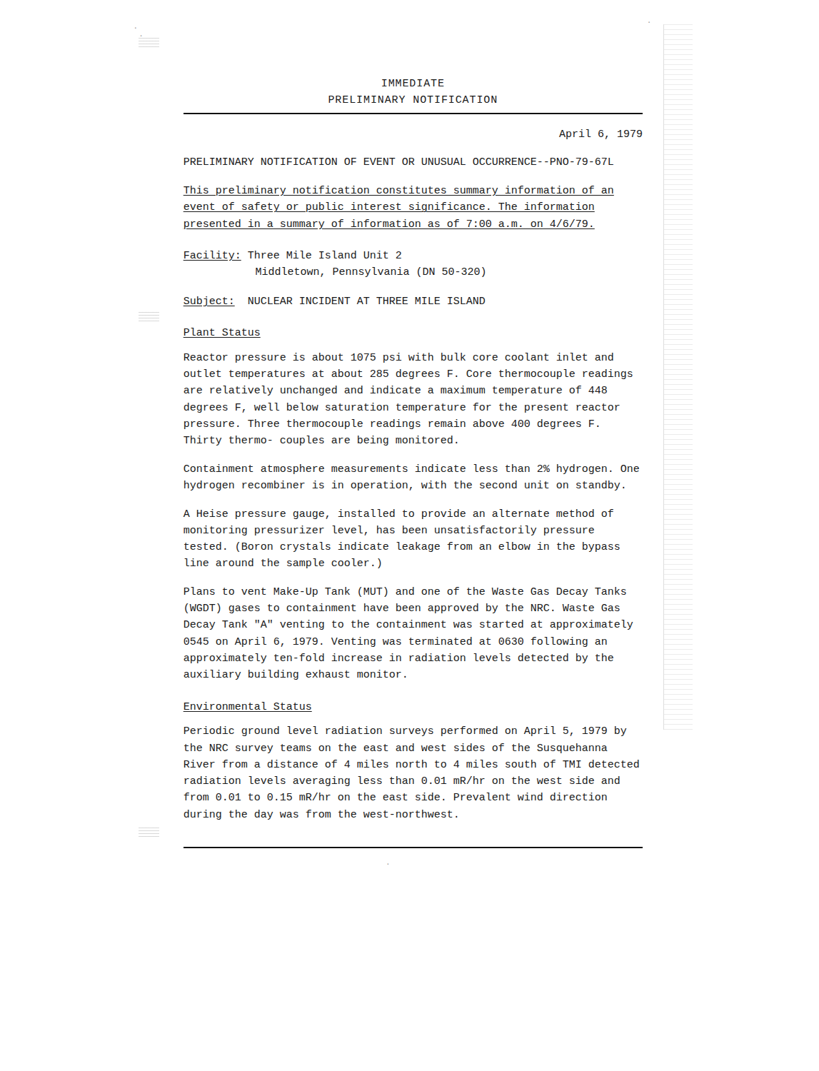. . . .
IMMEDIATE PRELIMINARY NOTIFICATION
April 6, 1979
PRELIMINARY NOTIFICATION OF EVENT OR UNUSUAL OCCURRENCE--PNO-79-67L
This preliminary notification constitutes summary information of an event of safety or public interest significance. The information presented in a summary of information as of 7:00 a.m. on 4/6/79.
Facility: Three Mile Island Unit 2 Middletown, Pennsylvania (DN 50-320)
Subject: NUCLEAR INCIDENT AT THREE MILE ISLAND
Plant Status
Reactor pressure is about 1075 psi with bulk core coolant inlet and outlet temperatures at about 285 degrees F. Core thermocouple readings are relatively unchanged and indicate a maximum temperature of 448 degrees F, well below saturation temperature for the present reactor pressure. Three thermocouple readings remain above 400 degrees F. Thirty thermo- couples are being monitored.
Containment atmosphere measurements indicate less than 2% hydrogen. One hydrogen recombiner is in operation, with the second unit on standby.
A Heise pressure gauge, installed to provide an alternate method of monitoring pressurizer level, has been unsatisfactorily pressure tested. (Boron crystals indicate leakage from an elbow in the bypass line around the sample cooler.)
Plans to vent Make-Up Tank (MUT) and one of the Waste Gas Decay Tanks (WGDT) gases to containment have been approved by the NRC. Waste Gas Decay Tank "A" venting to the containment was started at approximately 0545 on April 6, 1979. Venting was terminated at 0630 following an approximately ten-fold increase in radiation levels detected by the auxiliary building exhaust monitor.
Environmental Status
Periodic ground level radiation surveys performed on April 5, 1979 by the NRC survey teams on the east and west sides of the Susquehanna River from a distance of 4 miles north to 4 miles south of TMI detected radiation levels averaging less than 0.01 mR/hr on the west side and from 0.01 to 0.15 mR/hr on the east side. Prevalent wind direction during the day was from the west-northwest.